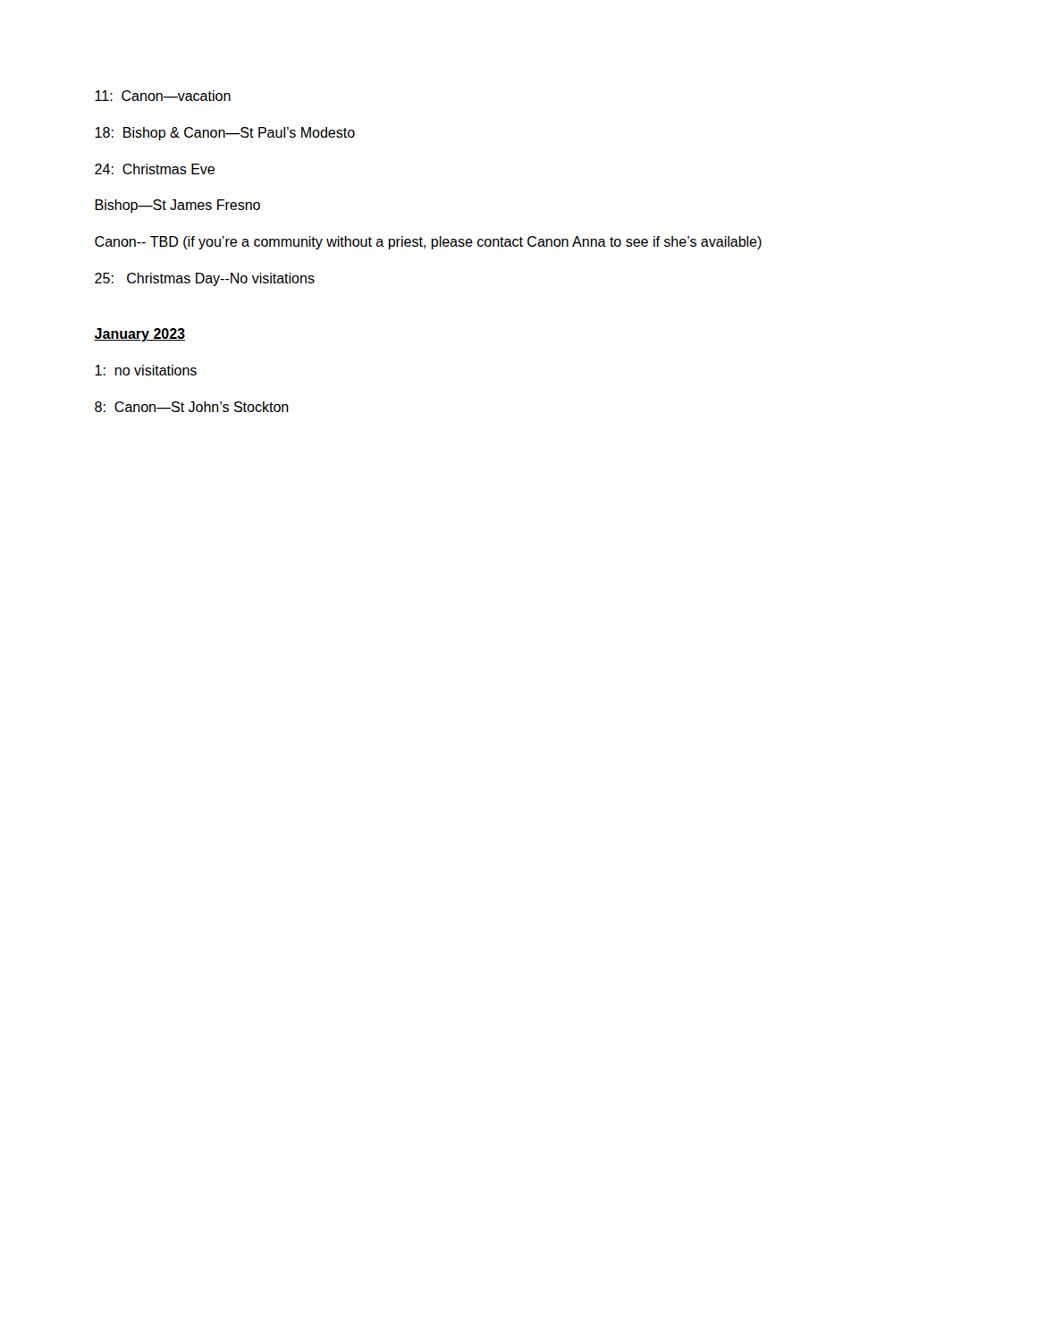11: Canon—vacation
18: Bishop & Canon—St Paul’s Modesto
24: Christmas Eve
Bishop—St James Fresno
Canon-- TBD (if you’re a community without a priest, please contact Canon Anna to see if she’s available)
25: Christmas Day--No visitations
January 2023
1: no visitations
8: Canon—St John’s Stockton